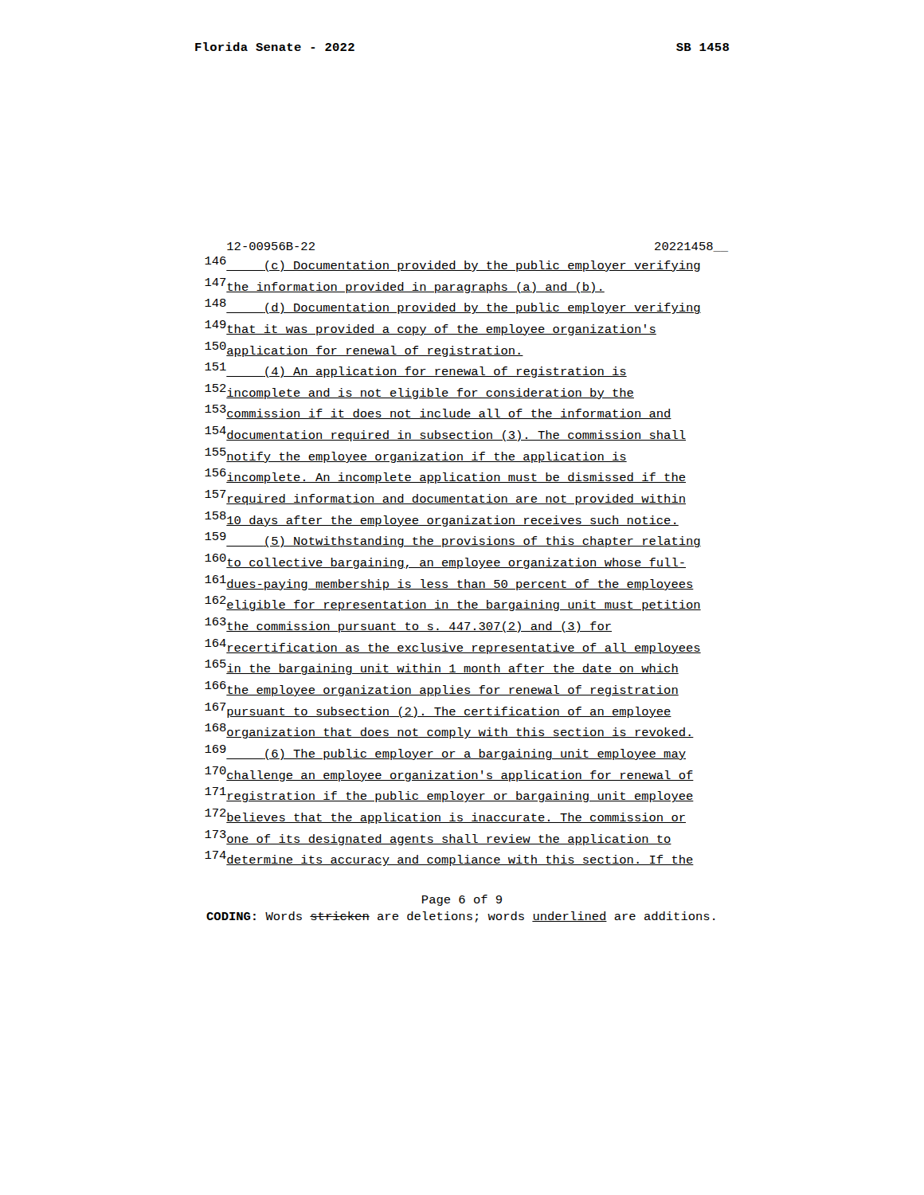Florida Senate - 2022
SB 1458
12-00956B-22 20221458__
| 146 | (c) Documentation provided by the public employer verifying |
| 147 | the information provided in paragraphs (a) and (b). |
| 148 | (d) Documentation provided by the public employer verifying |
| 149 | that it was provided a copy of the employee organization's |
| 150 | application for renewal of registration. |
| 151 | (4) An application for renewal of registration is |
| 152 | incomplete and is not eligible for consideration by the |
| 153 | commission if it does not include all of the information and |
| 154 | documentation required in subsection (3). The commission shall |
| 155 | notify the employee organization if the application is |
| 156 | incomplete. An incomplete application must be dismissed if the |
| 157 | required information and documentation are not provided within |
| 158 | 10 days after the employee organization receives such notice. |
| 159 | (5) Notwithstanding the provisions of this chapter relating |
| 160 | to collective bargaining, an employee organization whose full- |
| 161 | dues-paying membership is less than 50 percent of the employees |
| 162 | eligible for representation in the bargaining unit must petition |
| 163 | the commission pursuant to s. 447.307(2) and (3) for |
| 164 | recertification as the exclusive representative of all employees |
| 165 | in the bargaining unit within 1 month after the date on which |
| 166 | the employee organization applies for renewal of registration |
| 167 | pursuant to subsection (2). The certification of an employee |
| 168 | organization that does not comply with this section is revoked. |
| 169 | (6) The public employer or a bargaining unit employee may |
| 170 | challenge an employee organization's application for renewal of |
| 171 | registration if the public employer or bargaining unit employee |
| 172 | believes that the application is inaccurate. The commission or |
| 173 | one of its designated agents shall review the application to |
| 174 | determine its accuracy and compliance with this section. If the |
Page 6 of 9
CODING: Words stricken are deletions; words underlined are additions.